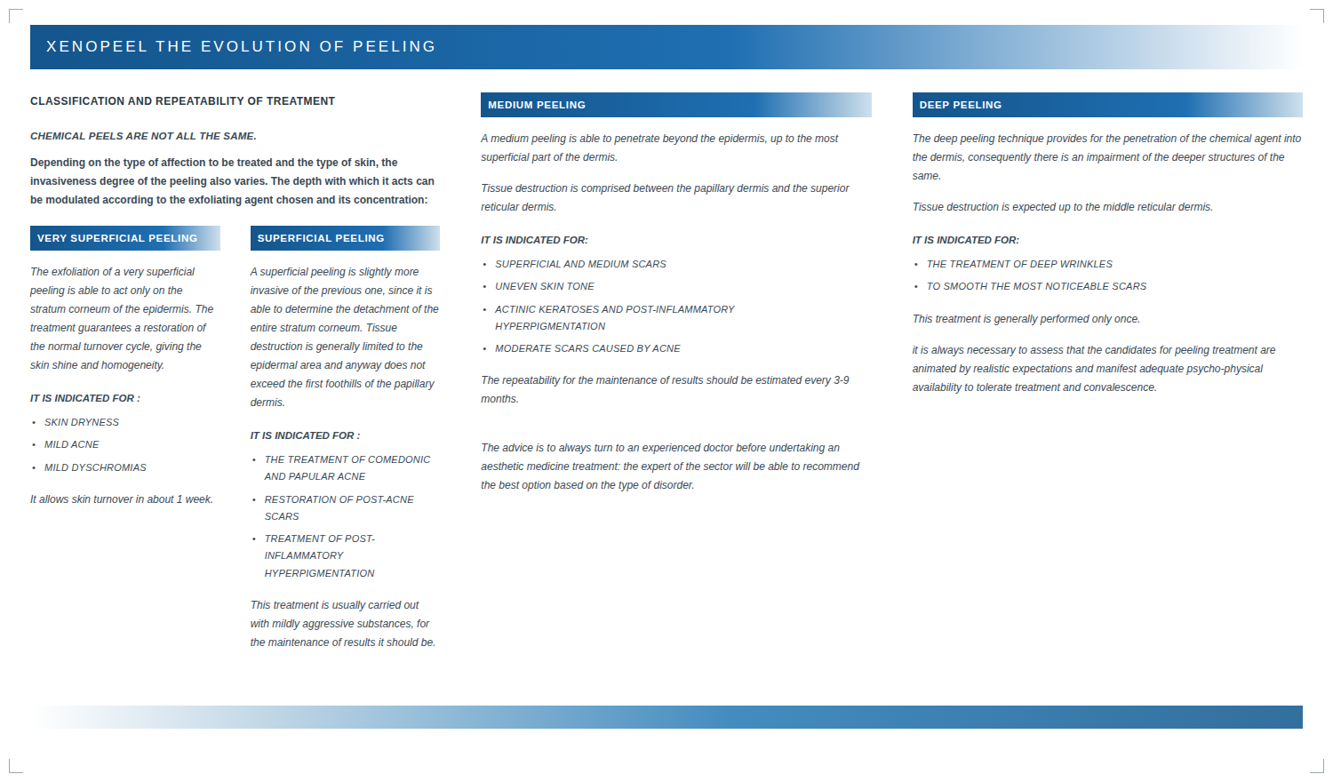Xenopeel the evolution of peeling
Classification and repeatability of treatment
Chemical peels are not all the same.
Depending on the type of affection to be treated and the type of skin, the invasiveness degree of the peeling also varies. The depth with which it acts can be modulated according to the exfoliating agent chosen and its concentration:
Very superficial peeling
The exfoliation of a very superficial peeling is able to act only on the stratum corneum of the epidermis. The treatment guarantees a restoration of the normal turnover cycle, giving the skin shine and homogeneity.
It is indicated for :
Skin dryness
Mild acne
Mild dyschromias
It allows skin turnover in about 1 week.
Superficial peeling
A superficial peeling is slightly more invasive of the previous one, since it is able to determine the detachment of the entire stratum corneum. Tissue destruction is generally limited to the epidermal area and anyway does not exceed the first foothills of the papillary dermis.
It is indicated for :
The treatment of comedonic and papular acne
Restoration of post-acne scars
Treatment of post-inflammatory hyperpigmentation
This treatment is usually carried out with mildly aggressive substances, for the maintenance of results it should be.
Medium peeling
A medium peeling is able to penetrate beyond the epidermis, up to the most superficial part of the dermis.
Tissue destruction is comprised between the papillary dermis and the superior reticular dermis.
It is indicated for:
Superficial and medium scars
Uneven skin tone
Actinic keratoses and post-inflammatoryhyperpigmentation
Moderate scars caused by acne
The repeatability for the maintenance of results should be estimated every 3-9 months.
The advice is to always turn to an experienced doctor before undertaking an aesthetic medicine treatment: the expert of the sector will be able to recommend the best option based on the type of disorder.
Deep peeling
The deep peeling technique provides for the penetration of the chemical agent into the dermis, consequently there is an impairment of the deeper structures of the same.
Tissue destruction is expected up to the middle reticular dermis.
It is indicated for:
The treatment of deep wrinkles
To smooth the most noticeable scars
This treatment is generally performed only once.
it is always necessary to assess that the candidates for peeling treatment are animated by realistic expectations and manifest adequate psycho-physical availability to tolerate treatment and convalescence.